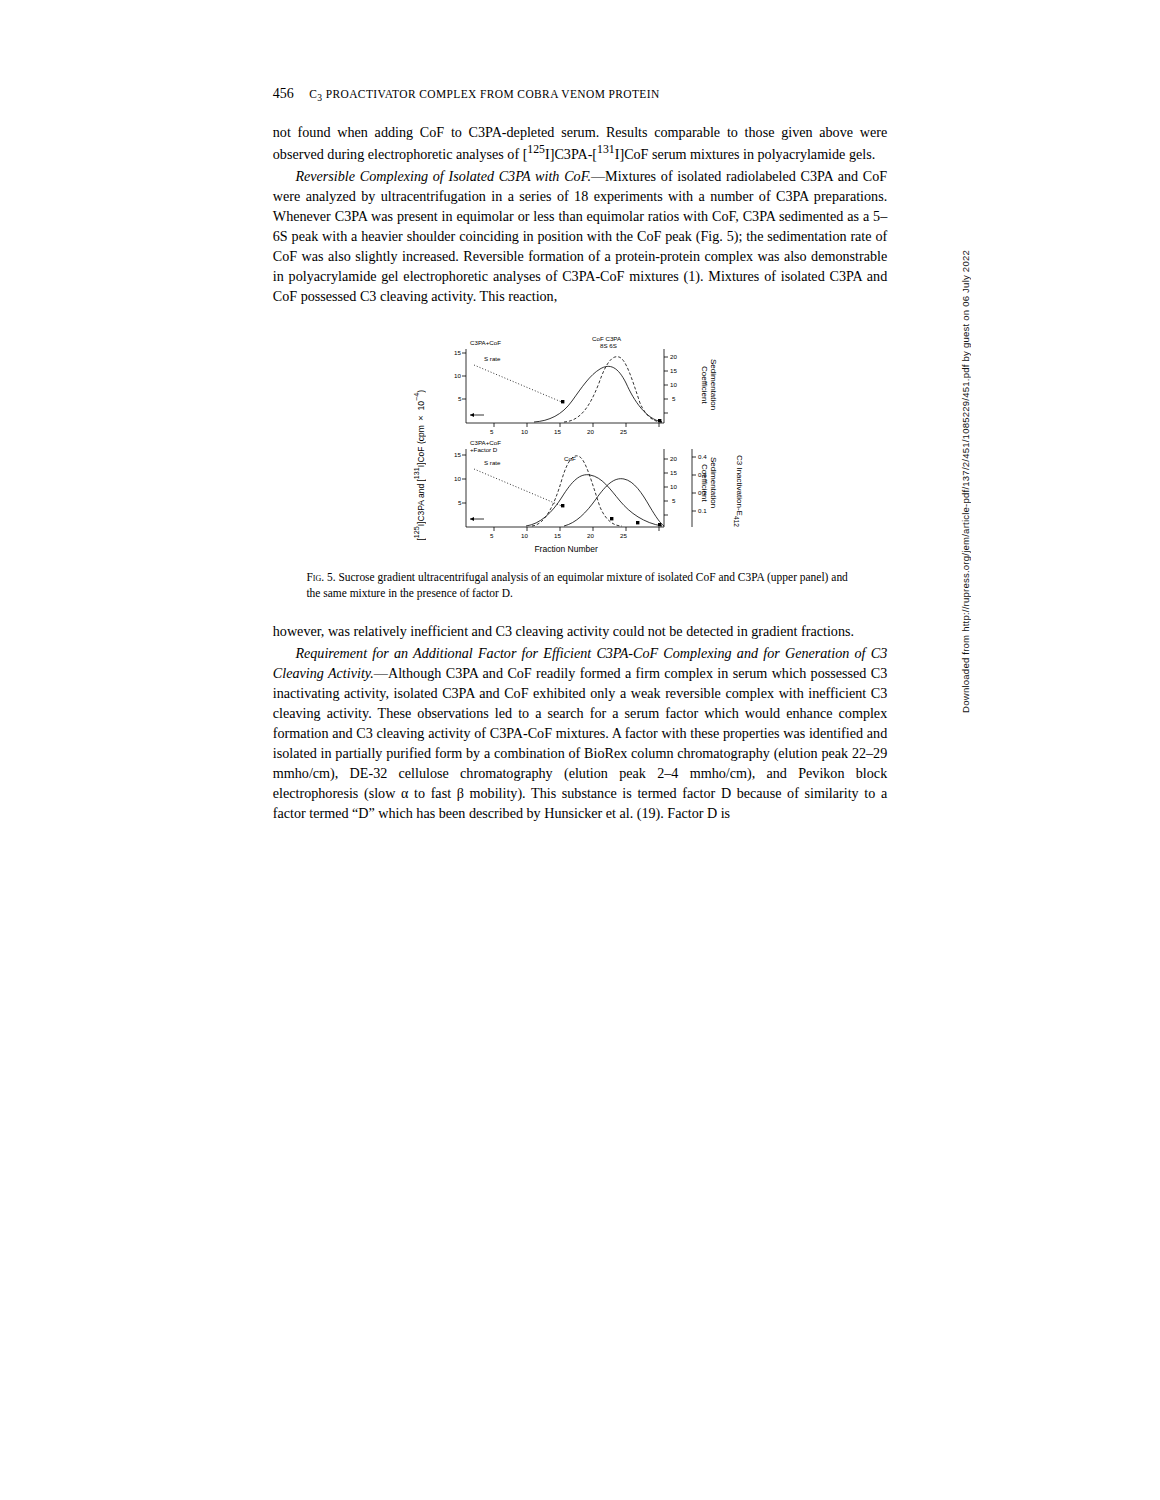Downloaded from http://rupress.org/jem/article-pdf/137/2/451/1085229/451.pdf by guest on 06 July 2022
456 C3 PROACTIVATOR COMPLEX FROM COBRA VENOM PROTEIN
not found when adding CoF to C3PA-depleted serum. Results comparable to those given above were observed during electrophoretic analyses of [125I]C3PA-[131I]CoF serum mixtures in polyacrylamide gels.
Reversible Complexing of Isolated C3PA with CoF.—Mixtures of isolated radiolabeled C3PA and CoF were analyzed by ultracentrifugation in a series of 18 experiments with a number of C3PA preparations. Whenever C3PA was present in equimolar or less than equimolar ratios with CoF, C3PA sedimented as a 5–6S peak with a heavier shoulder coinciding in position with the CoF peak (Fig. 5); the sedimentation rate of CoF was also slightly increased. Reversible formation of a protein-protein complex was also demonstrable in polyacrylamide gel electrophoretic analyses of C3PA-CoF mixtures (1). Mixtures of isolated C3PA and CoF possessed C3 cleaving activity. This reaction,
C3PA+CoF CoF C3PA 8S 6S 15 10 5 S rate 20 15 10 5 5 10 15 20 25 C3PA+CoF +Factor D 15 10 5 S rate CoF 20 15 10 5 0.4 0.3 0.2 0.1 5 10 15 20 25
[125I]C3PA and [131I]CoF (cpm × 10−4)
Fraction Number
Sedimentation
Coefficient
Sedimentation
Coefficient
C3 Inactivation-E412
Fig. 5. Sucrose gradient ultracentrifugal analysis of an equimolar mixture of isolated CoF and C3PA (upper panel) and the same mixture in the presence of factor D.
however, was relatively inefficient and C3 cleaving activity could not be detected in gradient fractions.
Requirement for an Additional Factor for Efficient C3PA-CoF Complexing and for Generation of C3 Cleaving Activity.—Although C3PA and CoF readily formed a firm complex in serum which possessed C3 inactivating activity, isolated C3PA and CoF exhibited only a weak reversible complex with inefficient C3 cleaving activity. These observations led to a search for a serum factor which would enhance complex formation and C3 cleaving activity of C3PA-CoF mixtures. A factor with these properties was identified and isolated in partially purified form by a combination of BioRex column chromatography (elution peak 22–29 mmho/cm), DE-32 cellulose chromatography (elution peak 2–4 mmho/cm), and Pevikon block electrophoresis (slow α to fast β mobility). This substance is termed factor D because of similarity to a factor termed “D” which has been described by Hunsicker et al. (19). Factor D is